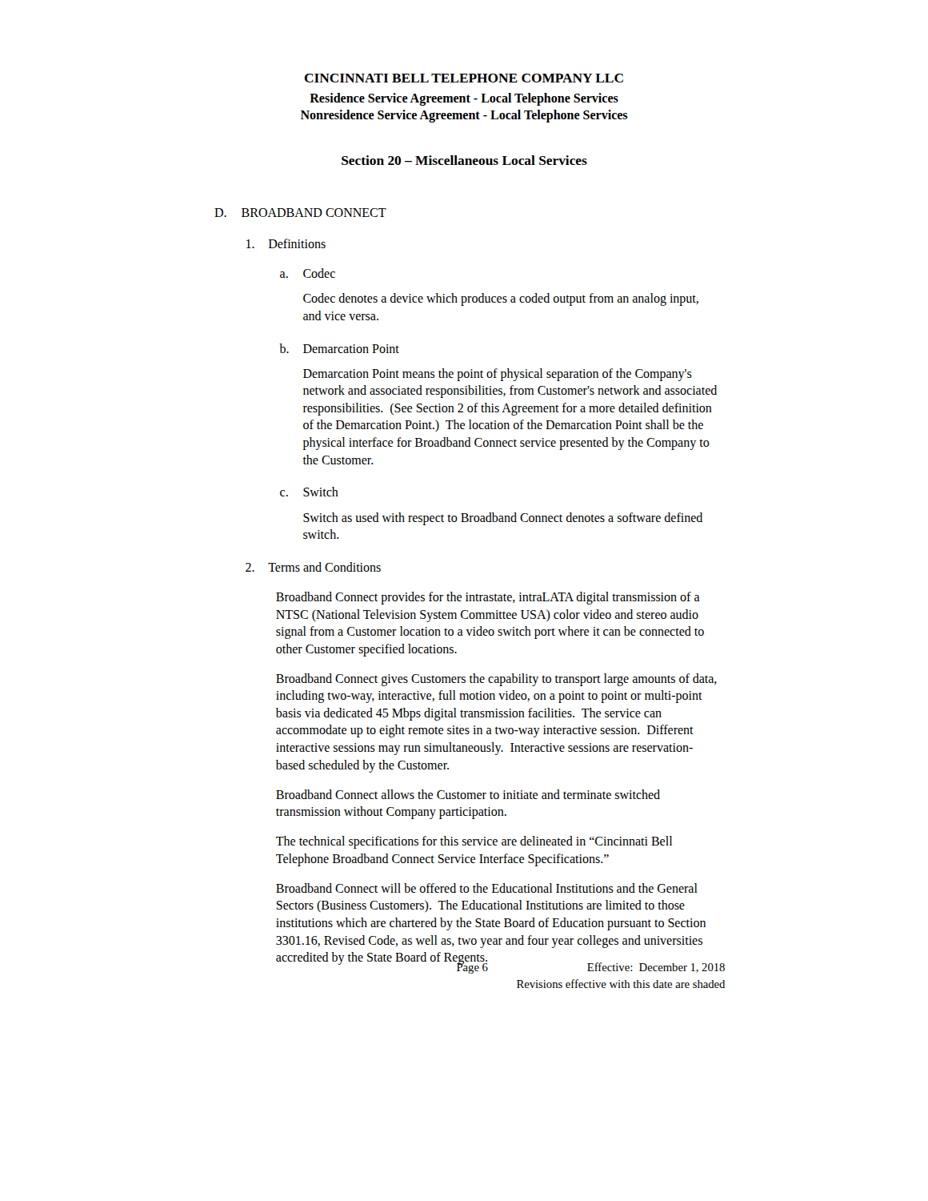CINCINNATI BELL TELEPHONE COMPANY LLC
Residence Service Agreement - Local Telephone Services
Nonresidence Service Agreement - Local Telephone Services
Section 20 – Miscellaneous Local Services
D. BROADBAND CONNECT
1. Definitions
a. Codec
Codec denotes a device which produces a coded output from an analog input, and vice versa.
b. Demarcation Point
Demarcation Point means the point of physical separation of the Company's network and associated responsibilities, from Customer's network and associated responsibilities. (See Section 2 of this Agreement for a more detailed definition of the Demarcation Point.) The location of the Demarcation Point shall be the physical interface for Broadband Connect service presented by the Company to the Customer.
c. Switch
Switch as used with respect to Broadband Connect denotes a software defined switch.
2. Terms and Conditions
Broadband Connect provides for the intrastate, intraLATA digital transmission of a NTSC (National Television System Committee USA) color video and stereo audio signal from a Customer location to a video switch port where it can be connected to other Customer specified locations.
Broadband Connect gives Customers the capability to transport large amounts of data, including two-way, interactive, full motion video, on a point to point or multi-point basis via dedicated 45 Mbps digital transmission facilities. The service can accommodate up to eight remote sites in a two-way interactive session. Different interactive sessions may run simultaneously. Interactive sessions are reservation-based scheduled by the Customer.
Broadband Connect allows the Customer to initiate and terminate switched transmission without Company participation.
The technical specifications for this service are delineated in “Cincinnati Bell Telephone Broadband Connect Service Interface Specifications.”
Broadband Connect will be offered to the Educational Institutions and the General Sectors (Business Customers). The Educational Institutions are limited to those institutions which are chartered by the State Board of Education pursuant to Section 3301.16, Revised Code, as well as, two year and four year colleges and universities accredited by the State Board of Regents.
Page 6 Effective: December 1, 2018
Revisions effective with this date are shaded